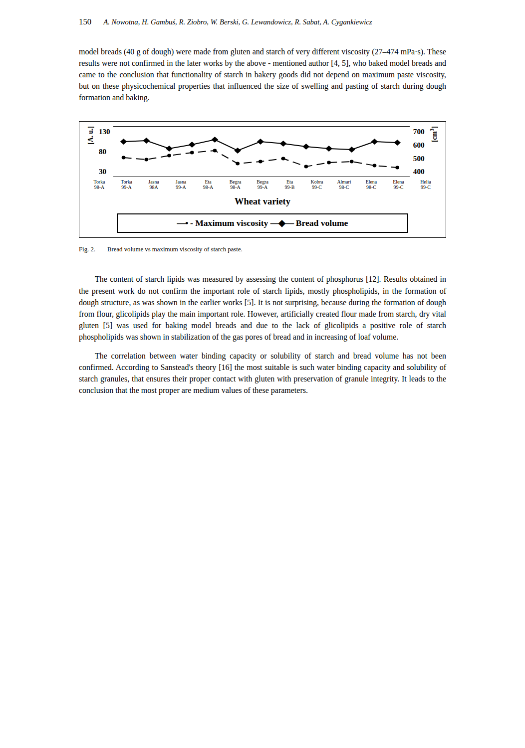150 A. Nowotna, H. Gambuś, R. Ziobro, W. Berski, G. Lewandowicz, R. Sabat, A. Cygankiewicz
model breads (40 g of dough) were made from gluten and starch of very different viscosity (27–474 mPa·s). These results were not confirmed in the later works by the above - mentioned author [4, 5], who baked model breads and came to the conclusion that functionality of starch in bakery goods did not depend on maximum paste viscosity, but on these physicochemical properties that influenced the size of swelling and pasting of starch during dough formation and baking.
[A. u.]
130 80 30
700 600 500 400
[cm3]
Torka
98-A
Torka
99-A
Jasna
98A
Jasna
99-A
Eta
98-A
Begra
98-A
Begra
99-A
Eta
99-B
Kobra
99-C
Almari
98-C
Elena
98-C
Elena
99-C
Helia
99-C
Wheat variety
—• - Maximum viscosity —◆— Bread volume
Fig. 2. Bread volume vs maximum viscosity of starch paste.
The content of starch lipids was measured by assessing the content of phosphorus [12]. Results obtained in the present work do not confirm the important role of starch lipids, mostly phospholipids, in the formation of dough structure, as was shown in the earlier works [5]. It is not surprising, because during the formation of dough from flour, glicolipids play the main important role. However, artificially created flour made from starch, dry vital gluten [5] was used for baking model breads and due to the lack of glicolipids a positive role of starch phospholipids was shown in stabilization of the gas pores of bread and in increasing of loaf volume.
The correlation between water binding capacity or solubility of starch and bread volume has not been confirmed. According to Sanstead's theory [16] the most suitable is such water binding capacity and solubility of starch granules, that ensures their proper contact with gluten with preservation of granule integrity. It leads to the conclusion that the most proper are medium values of these parameters.